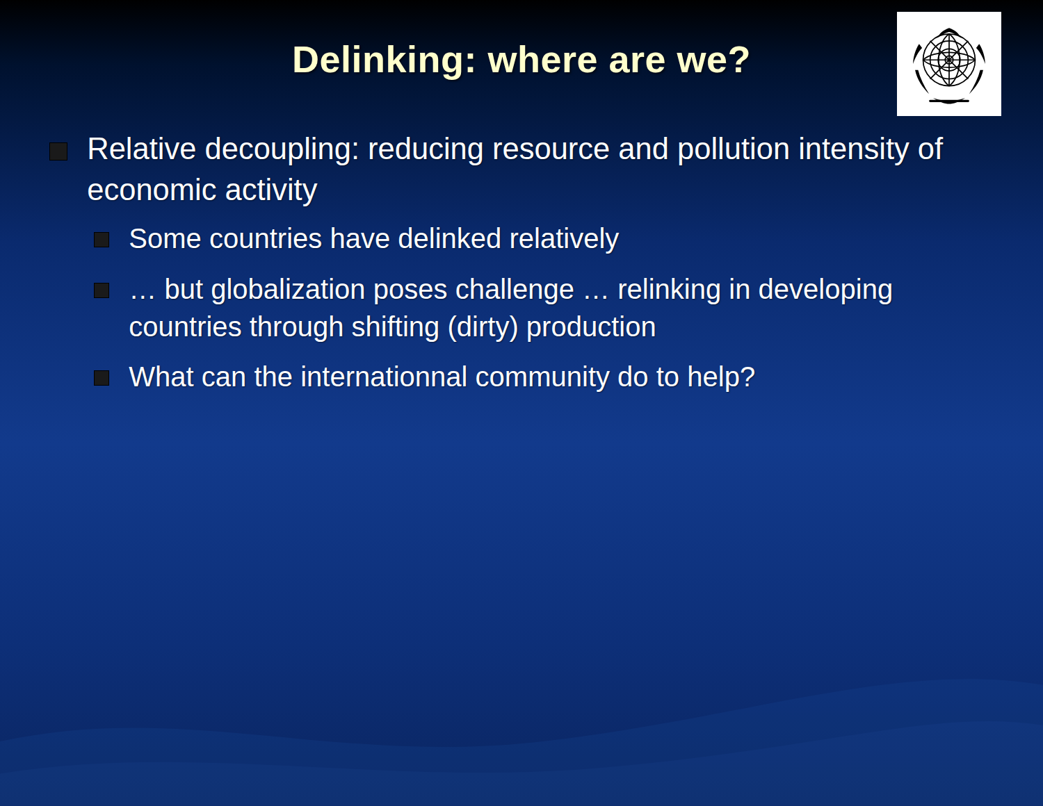Delinking: where are we?
Relative decoupling: reducing resource and pollution intensity of economic activity
Some countries have delinked relatively
… but globalization poses challenge … relinking in developing countries through shifting (dirty) production
What can the internationnal community do to help?